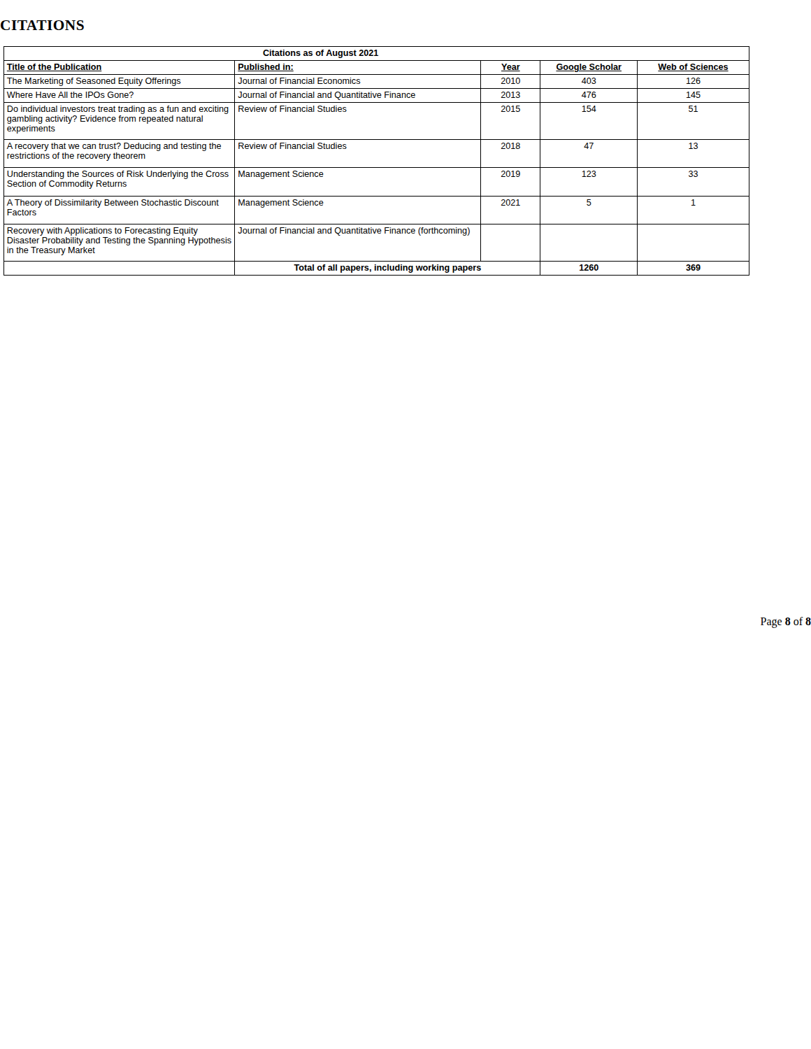CITATIONS
| Citations as of August 2021 | |
| Title of the Publication | Published in: | Year | Google Scholar | Web of Sciences |
| The Marketing of Seasoned Equity Offerings | Journal of Financial Economics | 2010 | 403 | 126 |
| Where Have All the IPOs Gone? | Journal of Financial and Quantitative Finance | 2013 | 476 | 145 |
| Do individual investors treat trading as a fun and exciting gambling activity? Evidence from repeated natural experiments | Review of Financial Studies | 2015 | 154 | 51 |
| A recovery that we can trust? Deducing and testing the restrictions of the recovery theorem | Review of Financial Studies | 2018 | 47 | 13 |
| Understanding the Sources of Risk Underlying the Cross Section of Commodity Returns | Management Science | 2019 | 123 | 33 |
| A Theory of Dissimilarity Between Stochastic Discount Factors | Management Science | 2021 | 5 | 1 |
| Recovery with Applications to Forecasting Equity Disaster Probability and Testing the Spanning Hypothesis in the Treasury Market | Journal of Financial and Quantitative Finance (forthcoming) | | | |
| | Total of all papers, including working papers | 1260 | 369 |
Page 8 of 8